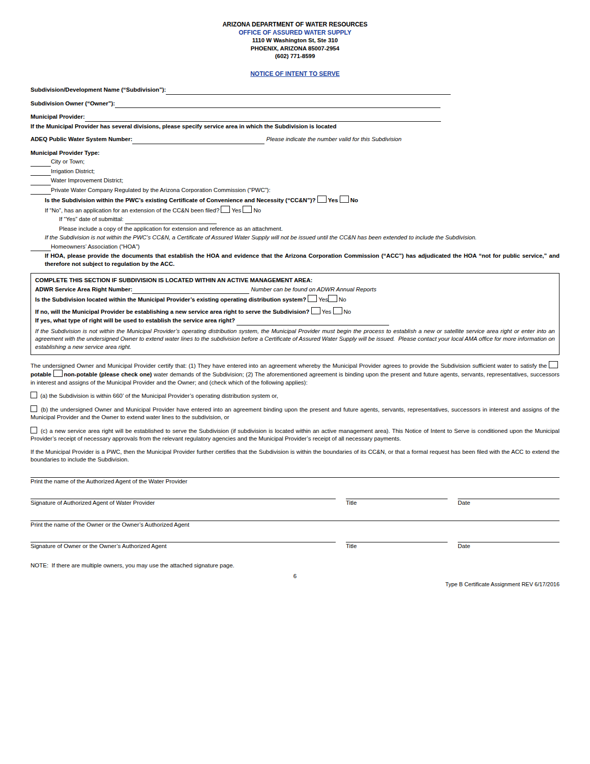ARIZONA DEPARTMENT OF WATER RESOURCES
OFFICE OF ASSURED WATER SUPPLY
1110 W Washington St, Ste 310
PHOENIX, ARIZONA 85007-2954
(602) 771-8599
NOTICE OF INTENT TO SERVE
Subdivision/Development Name (“Subdivision”):
Subdivision Owner (“Owner”):
Municipal Provider:
If the Municipal Provider has several divisions, please specify service area in which the Subdivision is located
ADEQ Public Water System Number: Please indicate the number valid for this Subdivision
Municipal Provider Type:
City or Town;
Irrigation District;
Water Improvement District;
Private Water Company Regulated by the Arizona Corporation Commission (“PWC”):
Is the Subdivision within the PWC’s existing Certificate of Convenience and Necessity (“CC&N”)? Yes No
If “No”, has an application for an extension of the CC&N been filed? Yes No
If “Yes” date of submittal:
Please include a copy of the application for extension and reference as an attachment.
If the Subdivision is not within the PWC’s CC&N, a Certificate of Assured Water Supply will not be issued until the CC&N has been extended to include the Subdivision.
Homeowners’ Association (“HOA”)
If HOA, please provide the documents that establish the HOA and evidence that the Arizona Corporation Commission (“ACC”) has adjudicated the HOA “not for public service,” and therefore not subject to regulation by the ACC.
COMPLETE THIS SECTION IF SUBDIVISION IS LOCATED WITHIN AN ACTIVE MANAGEMENT AREA:
ADWR Service Area Right Number: Number can be found on ADWR Annual Reports
Is the Subdivision located within the Municipal Provider’s existing operating distribution system? Yes No
If no, will the Municipal Provider be establishing a new service area right to serve the Subdivision? Yes No
If yes, what type of right will be used to establish the service area right?
If the Subdivision is not within the Municipal Provider’s operating distribution system, the Municipal Provider must begin the process to establish a new or satellite service area right or enter into an agreement with the undersigned Owner to extend water lines to the subdivision before a Certificate of Assured Water Supply will be issued. Please contact your local AMA office for more information on establishing a new service area right.
The undersigned Owner and Municipal Provider certify that: (1) They have entered into an agreement whereby the Municipal Provider agrees to provide the Subdivision sufficient water to satisfy the potable non-potable (please check one) water demands of the Subdivision; (2) The aforementioned agreement is binding upon the present and future agents, servants, representatives, successors in interest and assigns of the Municipal Provider and the Owner; and (check which of the following applies):
(a) the Subdivision is within 660’ of the Municipal Provider’s operating distribution system or,
(b) the undersigned Owner and Municipal Provider have entered into an agreement binding upon the present and future agents, servants, representatives, successors in interest and assigns of the Municipal Provider and the Owner to extend water lines to the subdivision, or
(c) a new service area right will be established to serve the Subdivision (if subdivision is located within an active management area). This Notice of Intent to Serve is conditioned upon the Municipal Provider’s receipt of necessary approvals from the relevant regulatory agencies and the Municipal Provider’s receipt of all necessary payments.
If the Municipal Provider is a PWC, then the Municipal Provider further certifies that the Subdivision is within the boundaries of its CC&N, or that a formal request has been filed with the ACC to extend the boundaries to include the Subdivision.
Print the name of the Authorized Agent of the Water Provider
Signature of Authorized Agent of Water Provider
Title
Date
Print the name of the Owner or the Owner’s Authorized Agent
Signature of Owner or the Owner’s Authorized Agent
Title
Date
NOTE: If there are multiple owners, you may use the attached signature page.
6
Type B Certificate Assignment REV 6/17/2016